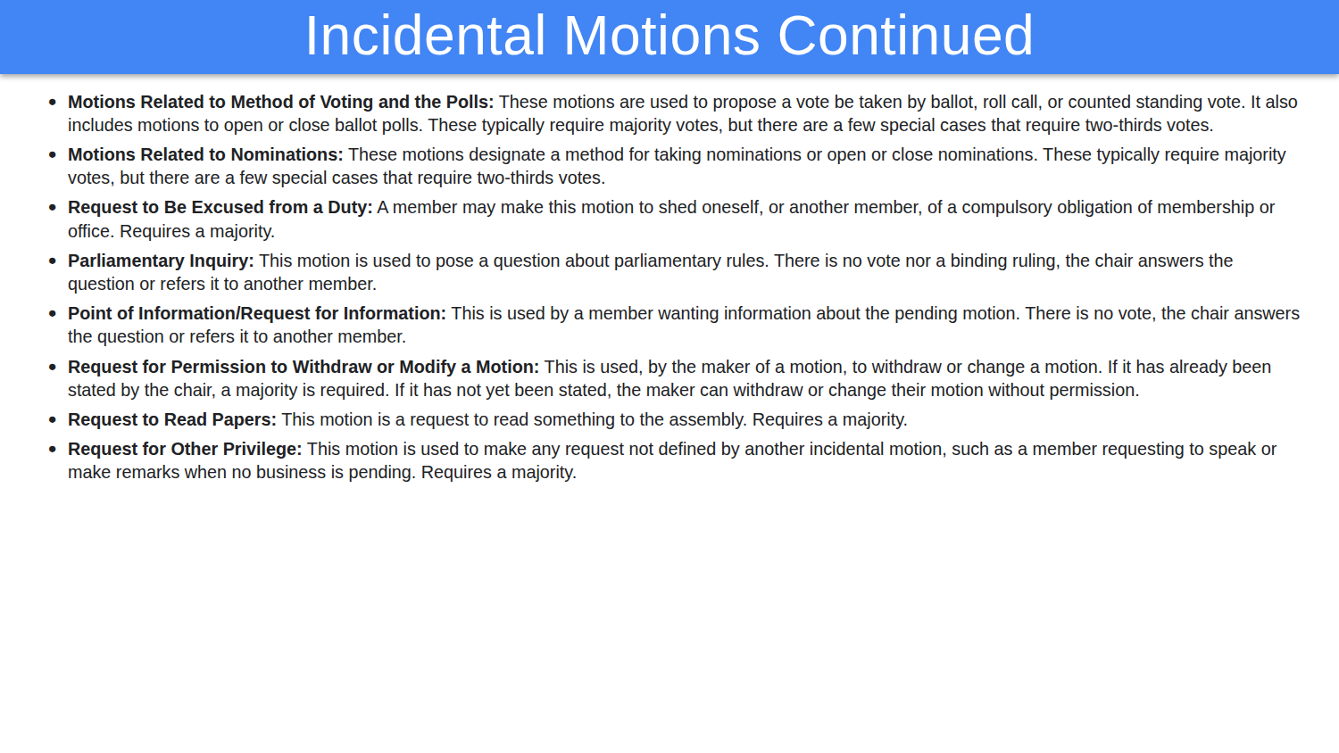Incidental Motions Continued
Motions Related to Method of Voting and the Polls: These motions are used to propose a vote be taken by ballot, roll call, or counted standing vote. It also includes motions to open or close ballot polls. These typically require majority votes, but there are a few special cases that require two-thirds votes.
Motions Related to Nominations: These motions designate a method for taking nominations or open or close nominations. These typically require majority votes, but there are a few special cases that require two-thirds votes.
Request to Be Excused from a Duty: A member may make this motion to shed oneself, or another member, of a compulsory obligation of membership or office. Requires a majority.
Parliamentary Inquiry: This motion is used to pose a question about parliamentary rules. There is no vote nor a binding ruling, the chair answers the question or refers it to another member.
Point of Information/Request for Information: This is used by a member wanting information about the pending motion. There is no vote, the chair answers the question or refers it to another member.
Request for Permission to Withdraw or Modify a Motion: This is used, by the maker of a motion, to withdraw or change a motion. If it has already been stated by the chair, a majority is required. If it has not yet been stated, the maker can withdraw or change their motion without permission.
Request to Read Papers: This motion is a request to read something to the assembly. Requires a majority.
Request for Other Privilege: This motion is used to make any request not defined by another incidental motion, such as a member requesting to speak or make remarks when no business is pending. Requires a majority.